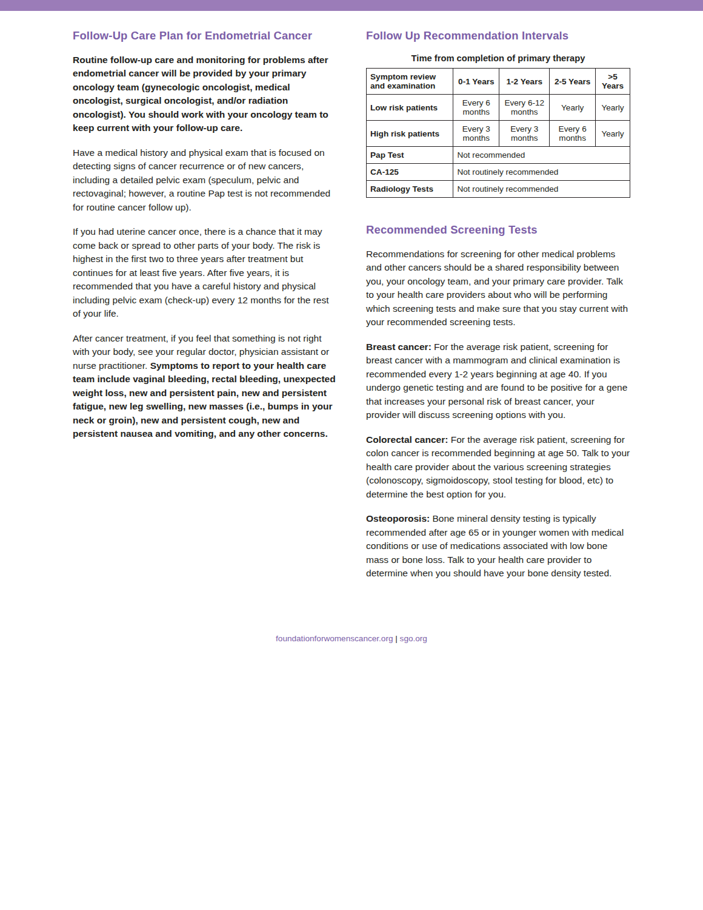Follow-Up Care Plan for Endometrial Cancer
Routine follow-up care and monitoring for problems after endometrial cancer will be provided by your primary oncology team (gynecologic oncologist, medical oncologist, surgical oncologist, and/or radiation oncologist). You should work with your oncology team to keep current with your follow-up care.
Have a medical history and physical exam that is focused on detecting signs of cancer recurrence or of new cancers, including a detailed pelvic exam (speculum, pelvic and rectovaginal; however, a routine Pap test is not recommended for routine cancer follow up).
If you had uterine cancer once, there is a chance that it may come back or spread to other parts of your body. The risk is highest in the first two to three years after treatment but continues for at least five years. After five years, it is recommended that you have a careful history and physical including pelvic exam (check-up) every 12 months for the rest of your life.
After cancer treatment, if you feel that something is not right with your body, see your regular doctor, physician assistant or nurse practitioner. Symptoms to report to your health care team include vaginal bleeding, rectal bleeding, unexpected weight loss, new and persistent pain, new and persistent fatigue, new leg swelling, new masses (i.e., bumps in your neck or groin), new and persistent cough, new and persistent nausea and vomiting, and any other concerns.
Follow Up Recommendation Intervals
Time from completion of primary therapy
| Symptom review and examination | 0-1 Years | 1-2 Years | 2-5 Years | >5 Years |
| --- | --- | --- | --- | --- |
| Low risk patients | Every 6 months | Every 6-12 months | Yearly | Yearly |
| High risk patients | Every 3 months | Every 3 months | Every 6 months | Yearly |
| Pap Test | Not recommended |
| CA-125 | Not routinely recommended |
| Radiology Tests | Not routinely recommended |
Recommended Screening Tests
Recommendations for screening for other medical problems and other cancers should be a shared responsibility between you, your oncology team, and your primary care provider. Talk to your health care providers about who will be performing which screening tests and make sure that you stay current with your recommended screening tests.
Breast cancer: For the average risk patient, screening for breast cancer with a mammogram and clinical examination is recommended every 1-2 years beginning at age 40. If you undergo genetic testing and are found to be positive for a gene that increases your personal risk of breast cancer, your provider will discuss screening options with you.
Colorectal cancer: For the average risk patient, screening for colon cancer is recommended beginning at age 50. Talk to your health care provider about the various screening strategies (colonoscopy, sigmoidoscopy, stool testing for blood, etc) to determine the best option for you.
Osteoporosis: Bone mineral density testing is typically recommended after age 65 or in younger women with medical conditions or use of medications associated with low bone mass or bone loss. Talk to your health care provider to determine when you should have your bone density tested.
foundationforwomenscancer.org | sgo.org